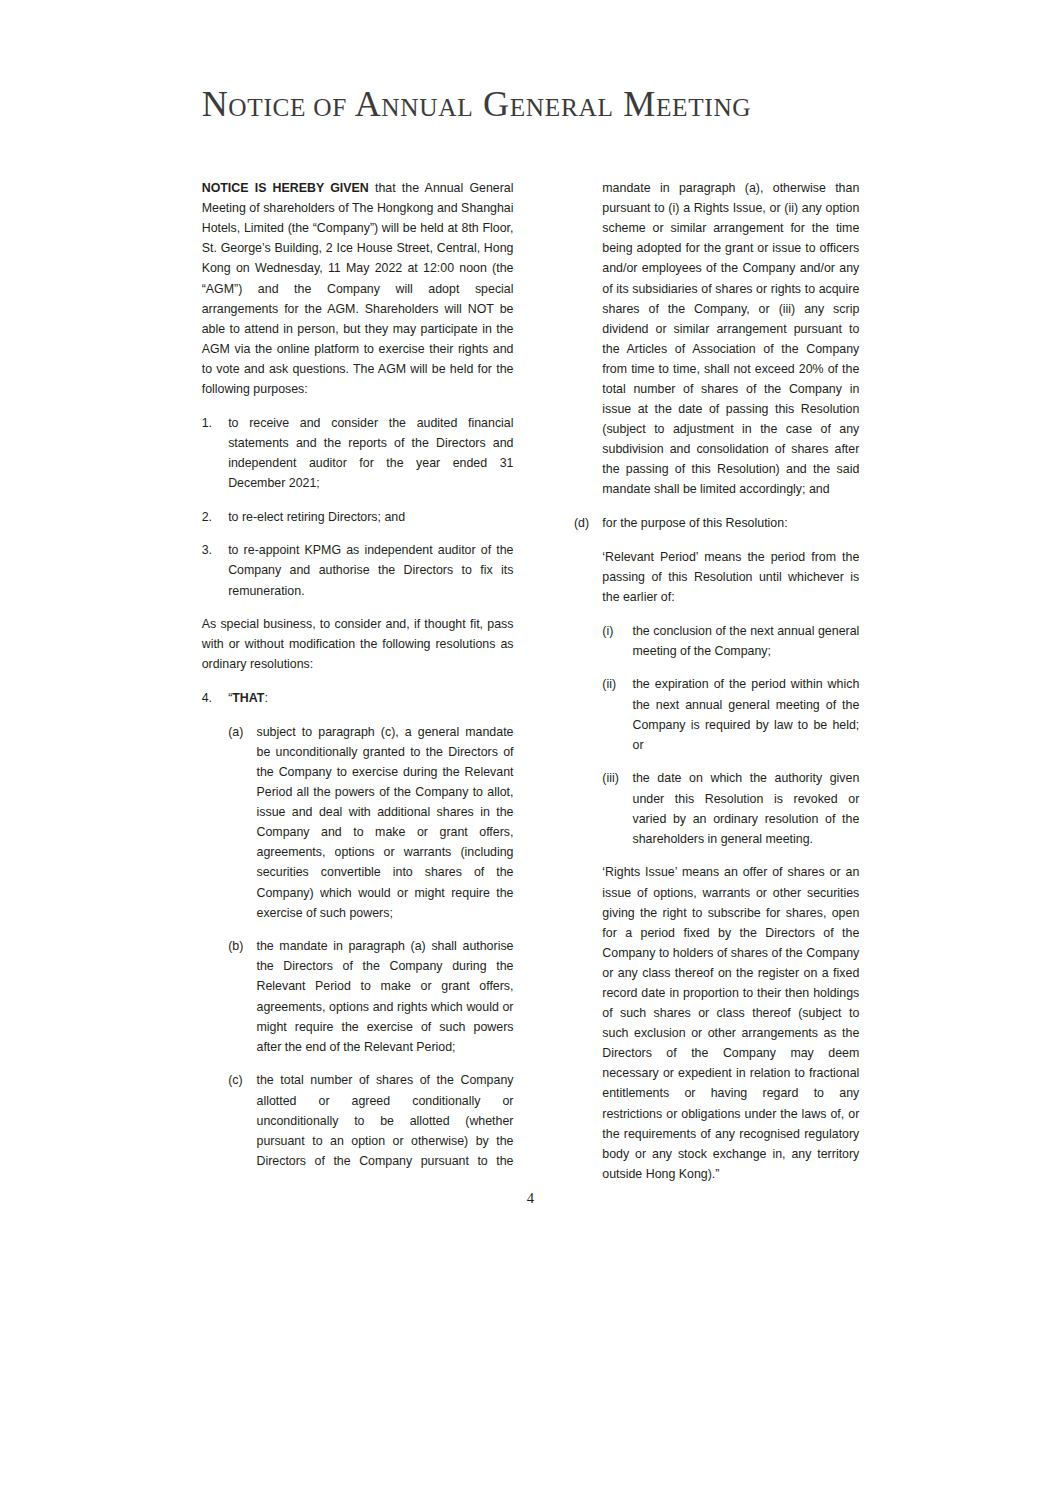NOTICE OF ANNUAL GENERAL MEETING
NOTICE IS HEREBY GIVEN that the Annual General Meeting of shareholders of The Hongkong and Shanghai Hotels, Limited (the “Company”) will be held at 8th Floor, St. George’s Building, 2 Ice House Street, Central, Hong Kong on Wednesday, 11 May 2022 at 12:00 noon (the “AGM”) and the Company will adopt special arrangements for the AGM. Shareholders will NOT be able to attend in person, but they may participate in the AGM via the online platform to exercise their rights and to vote and ask questions. The AGM will be held for the following purposes:
1. to receive and consider the audited financial statements and the reports of the Directors and independent auditor for the year ended 31 December 2021;
2. to re-elect retiring Directors; and
3. to re-appoint KPMG as independent auditor of the Company and authorise the Directors to fix its remuneration.
As special business, to consider and, if thought fit, pass with or without modification the following resolutions as ordinary resolutions:
4.“THAT:
(a) subject to paragraph (c), a general mandate be unconditionally granted to the Directors of the Company to exercise during the Relevant Period all the powers of the Company to allot, issue and deal with additional shares in the Company and to make or grant offers, agreements, options or warrants (including securities convertible into shares of the Company) which would or might require the exercise of such powers;
(b) the mandate in paragraph (a) shall authorise the Directors of the Company during the Relevant Period to make or grant offers, agreements, options and rights which would or might require the exercise of such powers after the end of the Relevant Period;
(c) the total number of shares of the Company allotted or agreed conditionally or unconditionally to be allotted (whether pursuant to an option or otherwise) by the Directors of the Company pursuant to the mandate in paragraph (a), otherwise than pursuant to (i) a Rights Issue, or (ii) any option scheme or similar arrangement for the time being adopted for the grant or issue to officers and/or employees of the Company and/or any of its subsidiaries of shares or rights to acquire shares of the Company, or (iii) any scrip dividend or similar arrangement pursuant to the Articles of Association of the Company from time to time, shall not exceed 20% of the total number of shares of the Company in issue at the date of passing this Resolution (subject to adjustment in the case of any subdivision and consolidation of shares after the passing of this Resolution) and the said mandate shall be limited accordingly; and
(d) for the purpose of this Resolution:
‘Relevant Period’ means the period from the passing of this Resolution until whichever is the earlier of:
(i) the conclusion of the next annual general meeting of the Company;
(ii) the expiration of the period within which the next annual general meeting of the Company is required by law to be held; or
(iii) the date on which the authority given under this Resolution is revoked or varied by an ordinary resolution of the shareholders in general meeting.
‘Rights Issue’ means an offer of shares or an issue of options, warrants or other securities giving the right to subscribe for shares, open for a period fixed by the Directors of the Company to holders of shares of the Company or any class thereof on the register on a fixed record date in proportion to their then holdings of such shares or class thereof (subject to such exclusion or other arrangements as the Directors of the Company may deem necessary or expedient in relation to fractional entitlements or having regard to any restrictions or obligations under the laws of, or the requirements of any recognised regulatory body or any stock exchange in, any territory outside Hong Kong).”
4